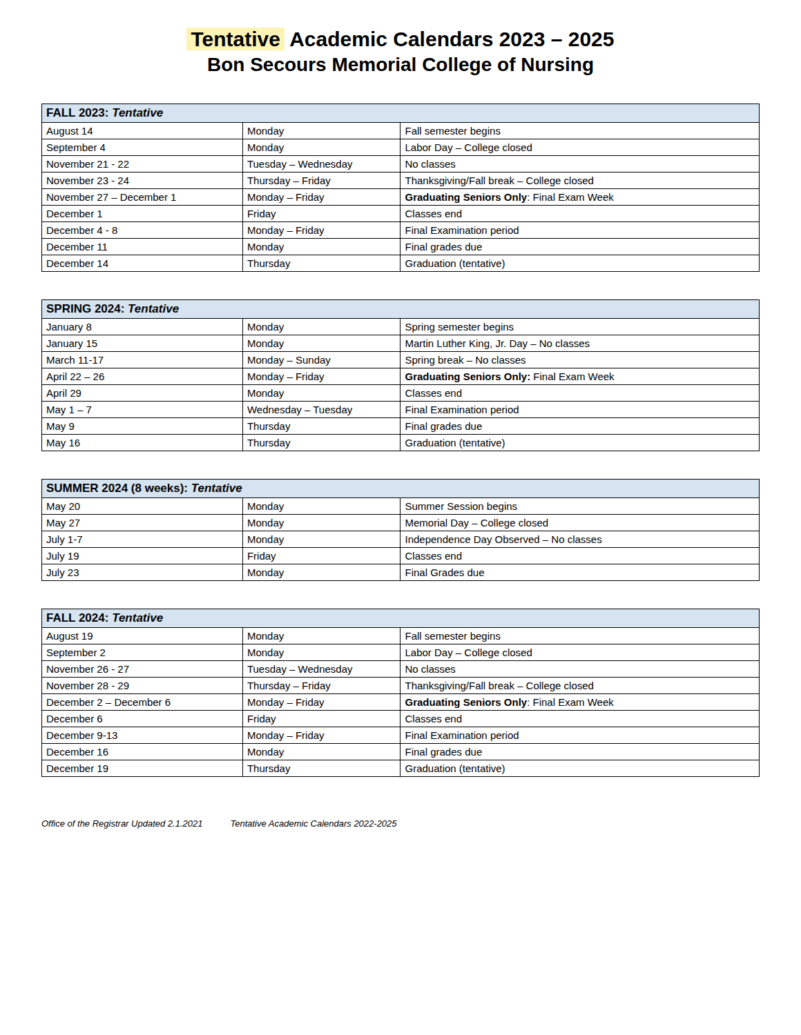Tentative Academic Calendars 2023 – 2025
Bon Secours Memorial College of Nursing
| FALL 2023: Tentative |
| --- |
| August 14 | Monday | Fall semester begins |
| September 4 | Monday | Labor Day – College closed |
| November 21 - 22 | Tuesday – Wednesday | No classes |
| November 23 - 24 | Thursday – Friday | Thanksgiving/Fall break – College closed |
| November 27 – December 1 | Monday – Friday | Graduating Seniors Only : Final Exam Week |
| December 1 | Friday | Classes end |
| December 4 - 8 | Monday – Friday | Final Examination period |
| December 11 | Monday | Final grades due |
| December 14 | Thursday | Graduation (tentative) |
| SPRING 2024: Tentative |
| --- |
| January 8 | Monday | Spring semester begins |
| January 15 | Monday | Martin Luther King, Jr. Day – No classes |
| March 11-17 | Monday – Sunday | Spring break – No classes |
| April 22 – 26 | Monday – Friday | Graduating Seniors Only: Final Exam Week |
| April 29 | Monday | Classes end |
| May 1 – 7 | Wednesday – Tuesday | Final Examination period |
| May 9 | Thursday | Final grades due |
| May 16 | Thursday | Graduation (tentative) |
| SUMMER 2024 (8 weeks): Tentative |
| --- |
| May 20 | Monday | Summer Session begins |
| May 27 | Monday | Memorial Day – College closed |
| July 1-7 | Monday | Independence Day Observed – No classes |
| July 19 | Friday | Classes end |
| July 23 | Monday | Final Grades due |
| FALL 2024: Tentative |
| --- |
| August 19 | Monday | Fall semester begins |
| September 2 | Monday | Labor Day – College closed |
| November 26 - 27 | Tuesday – Wednesday | No classes |
| November 28 - 29 | Thursday – Friday | Thanksgiving/Fall break – College closed |
| December 2 – December 6 | Monday – Friday | Graduating Seniors Only : Final Exam Week |
| December 6 | Friday | Classes end |
| December 9-13 | Monday – Friday | Final Examination period |
| December 16 | Monday | Final grades due |
| December 19 | Thursday | Graduation (tentative) |
Office of the Registrar Updated 2.1.2021 Tentative Academic Calendars 2022-2025